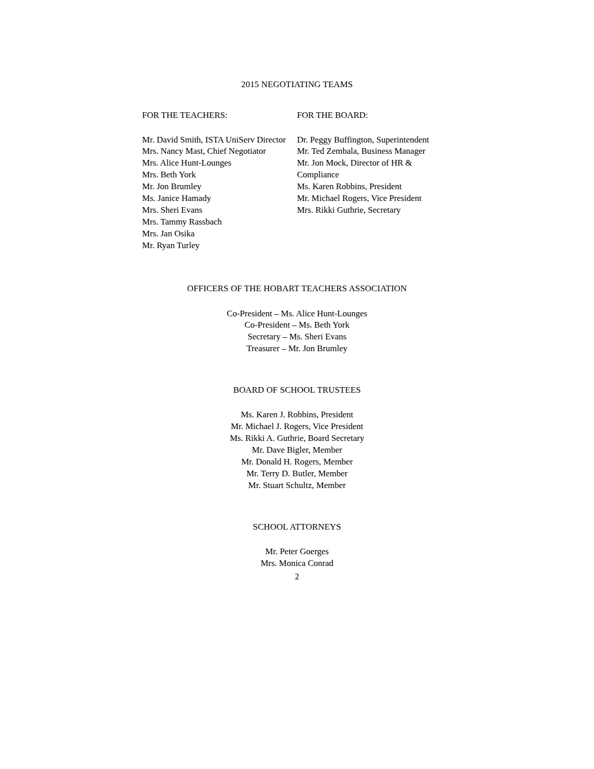2015 NEGOTIATING TEAMS
FOR THE TEACHERS:
Mr. David Smith, ISTA UniServ Director
Mrs. Nancy Mast, Chief Negotiator
Mrs. Alice Hunt-Lounges
Mrs. Beth York
Mr. Jon Brumley
Ms. Janice Hamady
Mrs. Sheri Evans
Mrs. Tammy Rassbach
Mrs. Jan Osika
Mr. Ryan Turley
FOR THE BOARD:
Dr. Peggy Buffington, Superintendent
Mr. Ted Zembala, Business Manager
Mr. Jon Mock, Director of HR &
Compliance
Ms. Karen Robbins, President
Mr. Michael Rogers, Vice President
Mrs. Rikki Guthrie, Secretary
OFFICERS OF THE HOBART TEACHERS ASSOCIATION
Co-President – Ms. Alice Hunt-Lounges
Co-President – Ms. Beth York
Secretary – Ms. Sheri Evans
Treasurer – Mr. Jon Brumley
BOARD OF SCHOOL TRUSTEES
Ms. Karen J. Robbins, President
Mr. Michael J. Rogers, Vice President
Ms. Rikki A. Guthrie, Board Secretary
Mr. Dave Bigler, Member
Mr. Donald H. Rogers, Member
Mr. Terry D. Butler, Member
Mr. Stuart Schultz, Member
SCHOOL ATTORNEYS
Mr. Peter Goerges
Mrs. Monica Conrad
2